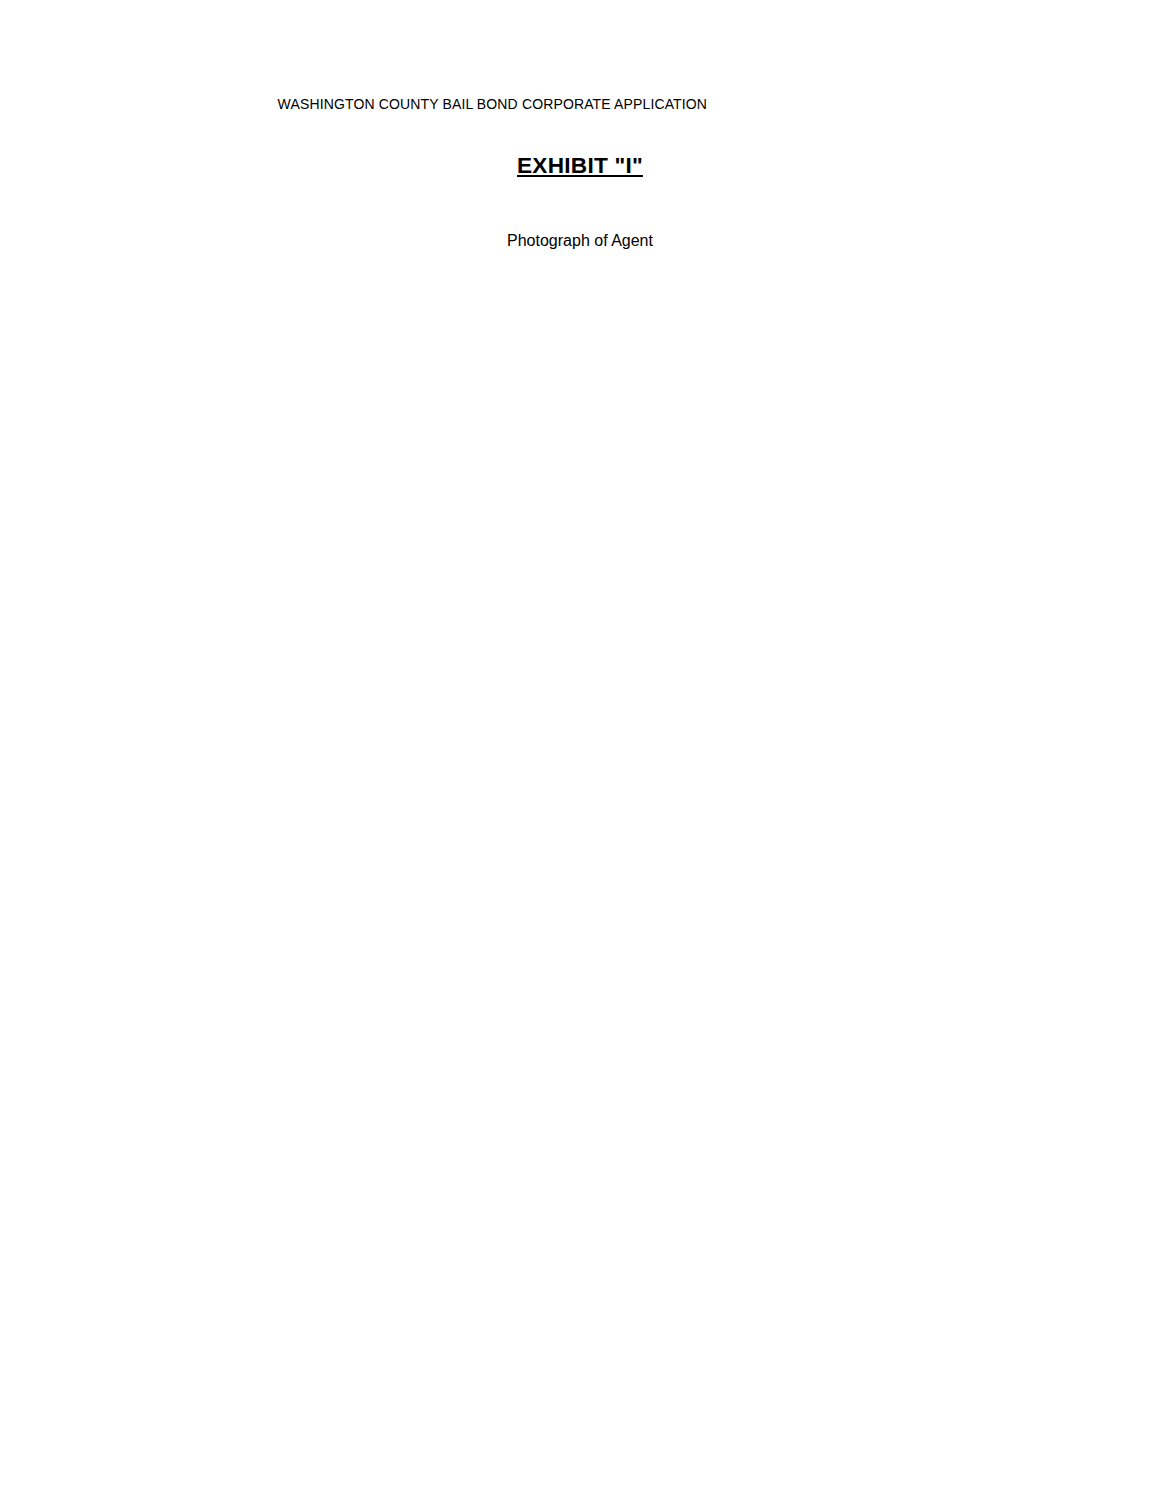WASHINGTON COUNTY BAIL BOND CORPORATE APPLICATION
EXHIBIT "I"
Photograph of Agent